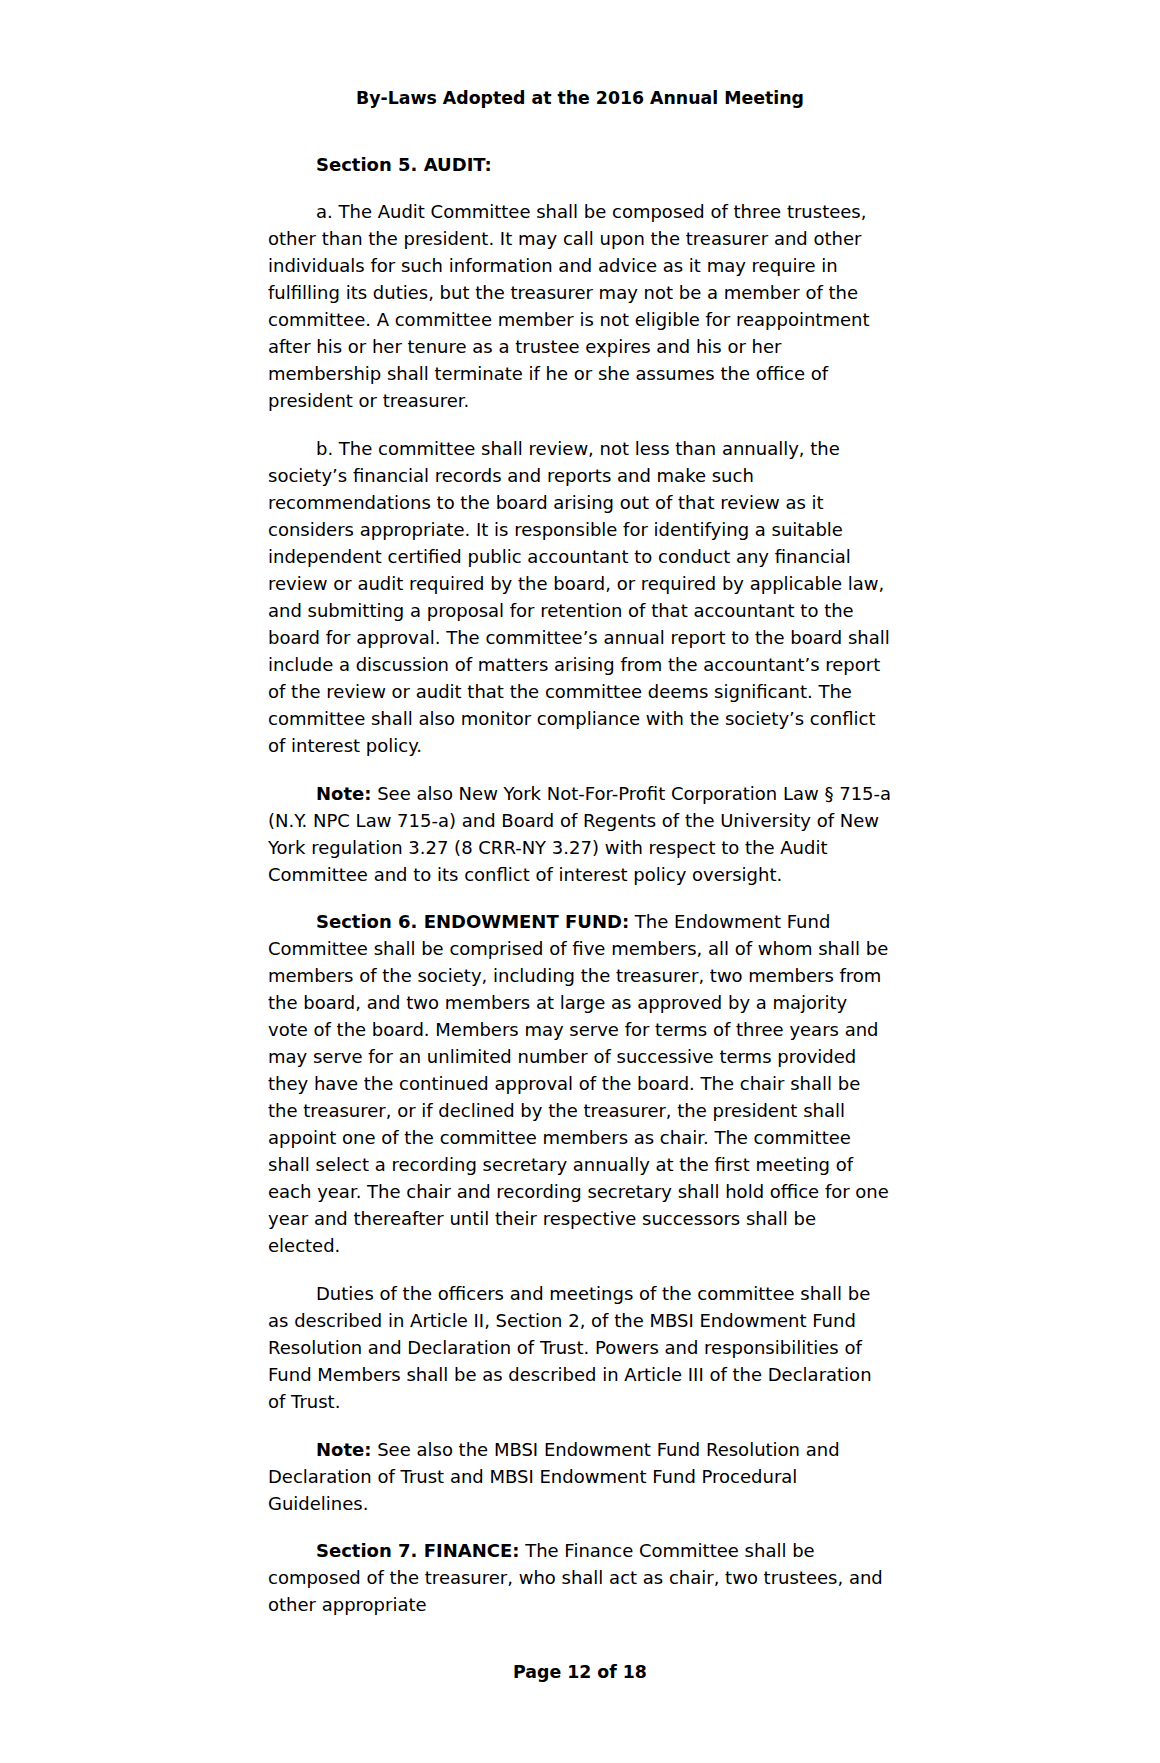By-Laws Adopted at the 2016 Annual Meeting
Section 5. AUDIT:
a. The Audit Committee shall be composed of three trustees, other than the president. It may call upon the treasurer and other individuals for such information and advice as it may require in fulfilling its duties, but the treasurer may not be a member of the committee. A committee member is not eligible for reappointment after his or her tenure as a trustee expires and his or her membership shall terminate if he or she assumes the office of president or treasurer.
b. The committee shall review, not less than annually, the society’s financial records and reports and make such recommendations to the board arising out of that review as it considers appropriate. It is responsible for identifying a suitable independent certified public accountant to conduct any financial review or audit required by the board, or required by applicable law, and submitting a proposal for retention of that accountant to the board for approval. The committee’s annual report to the board shall include a discussion of matters arising from the accountant’s report of the review or audit that the committee deems significant. The committee shall also monitor compliance with the society’s conflict of interest policy.
Note: See also New York Not-For-Profit Corporation Law § 715-a (N.Y. NPC Law 715-a) and Board of Regents of the University of New York regulation 3.27 (8 CRR-NY 3.27) with respect to the Audit Committee and to its conflict of interest policy oversight.
Section 6. ENDOWMENT FUND: The Endowment Fund Committee shall be comprised of five members, all of whom shall be members of the society, including the treasurer, two members from the board, and two members at large as approved by a majority vote of the board. Members may serve for terms of three years and may serve for an unlimited number of successive terms provided they have the continued approval of the board. The chair shall be the treasurer, or if declined by the treasurer, the president shall appoint one of the committee members as chair. The committee shall select a recording secretary annually at the first meeting of each year. The chair and recording secretary shall hold office for one year and thereafter until their respective successors shall be elected.
Duties of the officers and meetings of the committee shall be as described in Article II, Section 2, of the MBSI Endowment Fund Resolution and Declaration of Trust. Powers and responsibilities of Fund Members shall be as described in Article III of the Declaration of Trust.
Note: See also the MBSI Endowment Fund Resolution and Declaration of Trust and MBSI Endowment Fund Procedural Guidelines.
Section 7. FINANCE: The Finance Committee shall be composed of the treasurer, who shall act as chair, two trustees, and other appropriate
Page 12 of 18